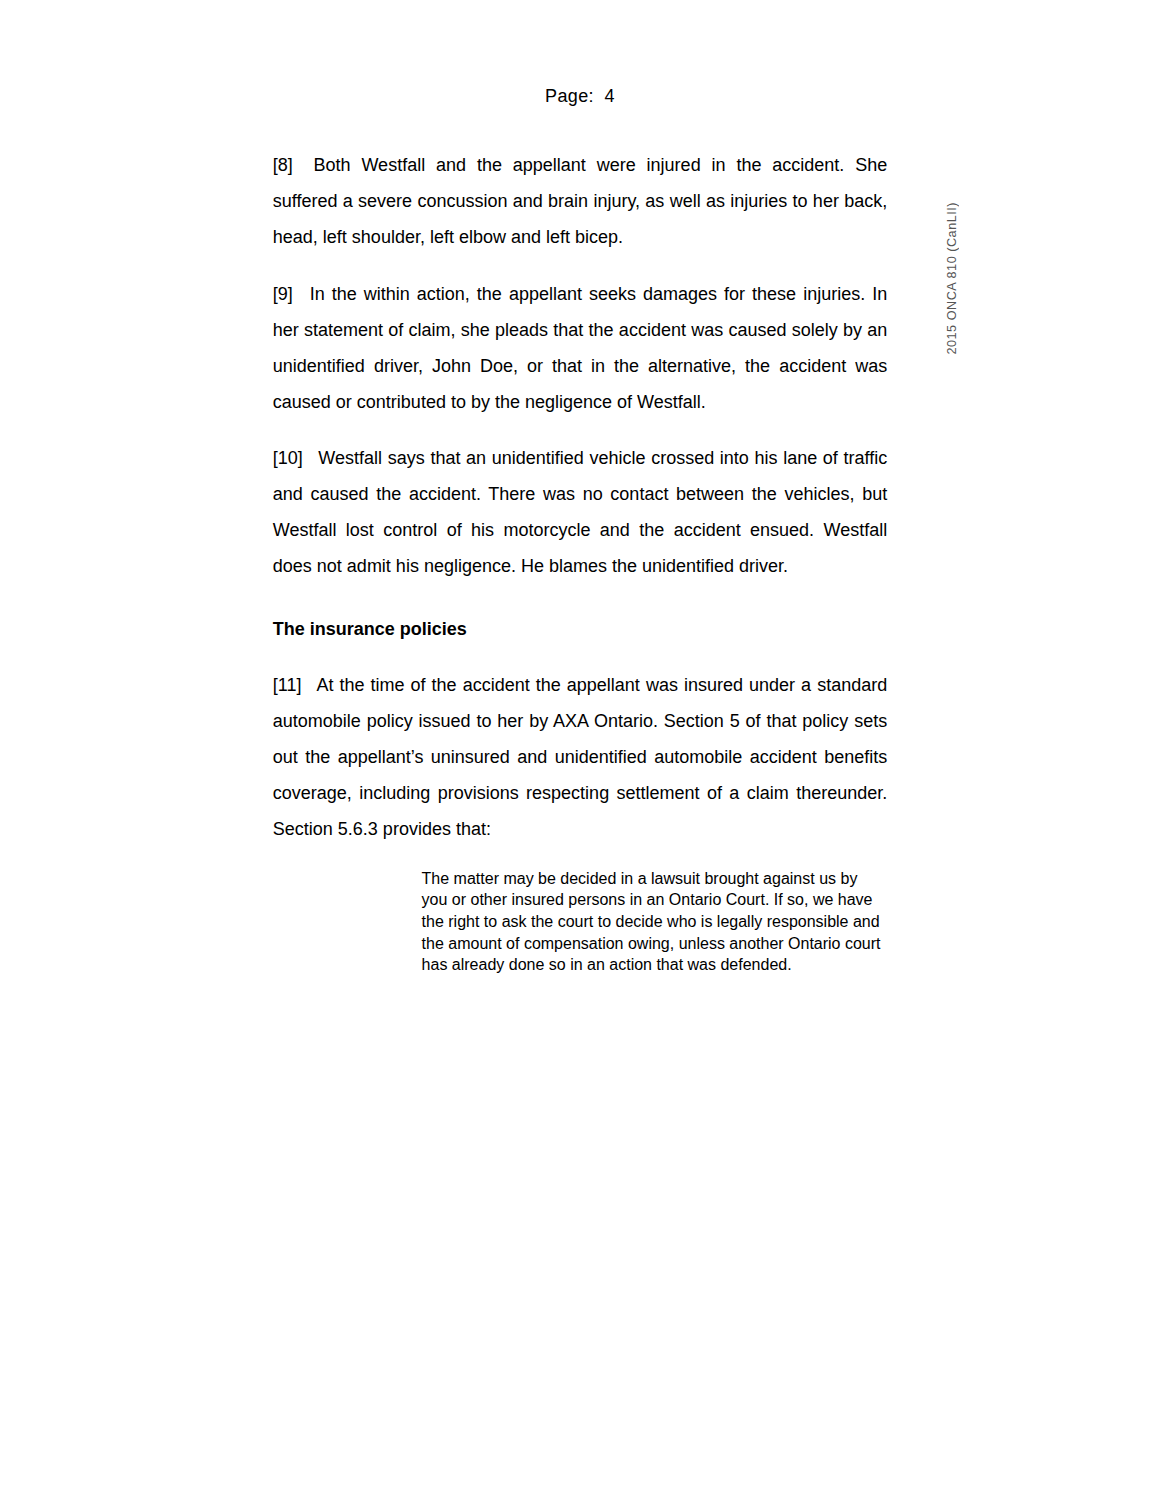2015 ONCA 810 (CanLII)
Page: 4
[8] Both Westfall and the appellant were injured in the accident. She suffered a severe concussion and brain injury, as well as injuries to her back, head, left shoulder, left elbow and left bicep.
[9] In the within action, the appellant seeks damages for these injuries. In her statement of claim, she pleads that the accident was caused solely by an unidentified driver, John Doe, or that in the alternative, the accident was caused or contributed to by the negligence of Westfall.
[10] Westfall says that an unidentified vehicle crossed into his lane of traffic and caused the accident. There was no contact between the vehicles, but Westfall lost control of his motorcycle and the accident ensued. Westfall does not admit his negligence. He blames the unidentified driver.
The insurance policies
[11] At the time of the accident the appellant was insured under a standard automobile policy issued to her by AXA Ontario. Section 5 of that policy sets out the appellant’s uninsured and unidentified automobile accident benefits coverage, including provisions respecting settlement of a claim thereunder. Section 5.6.3 provides that:
The matter may be decided in a lawsuit brought against us by you or other insured persons in an Ontario Court. If so, we have the right to ask the court to decide who is legally responsible and the amount of compensation owing, unless another Ontario court has already done so in an action that was defended.